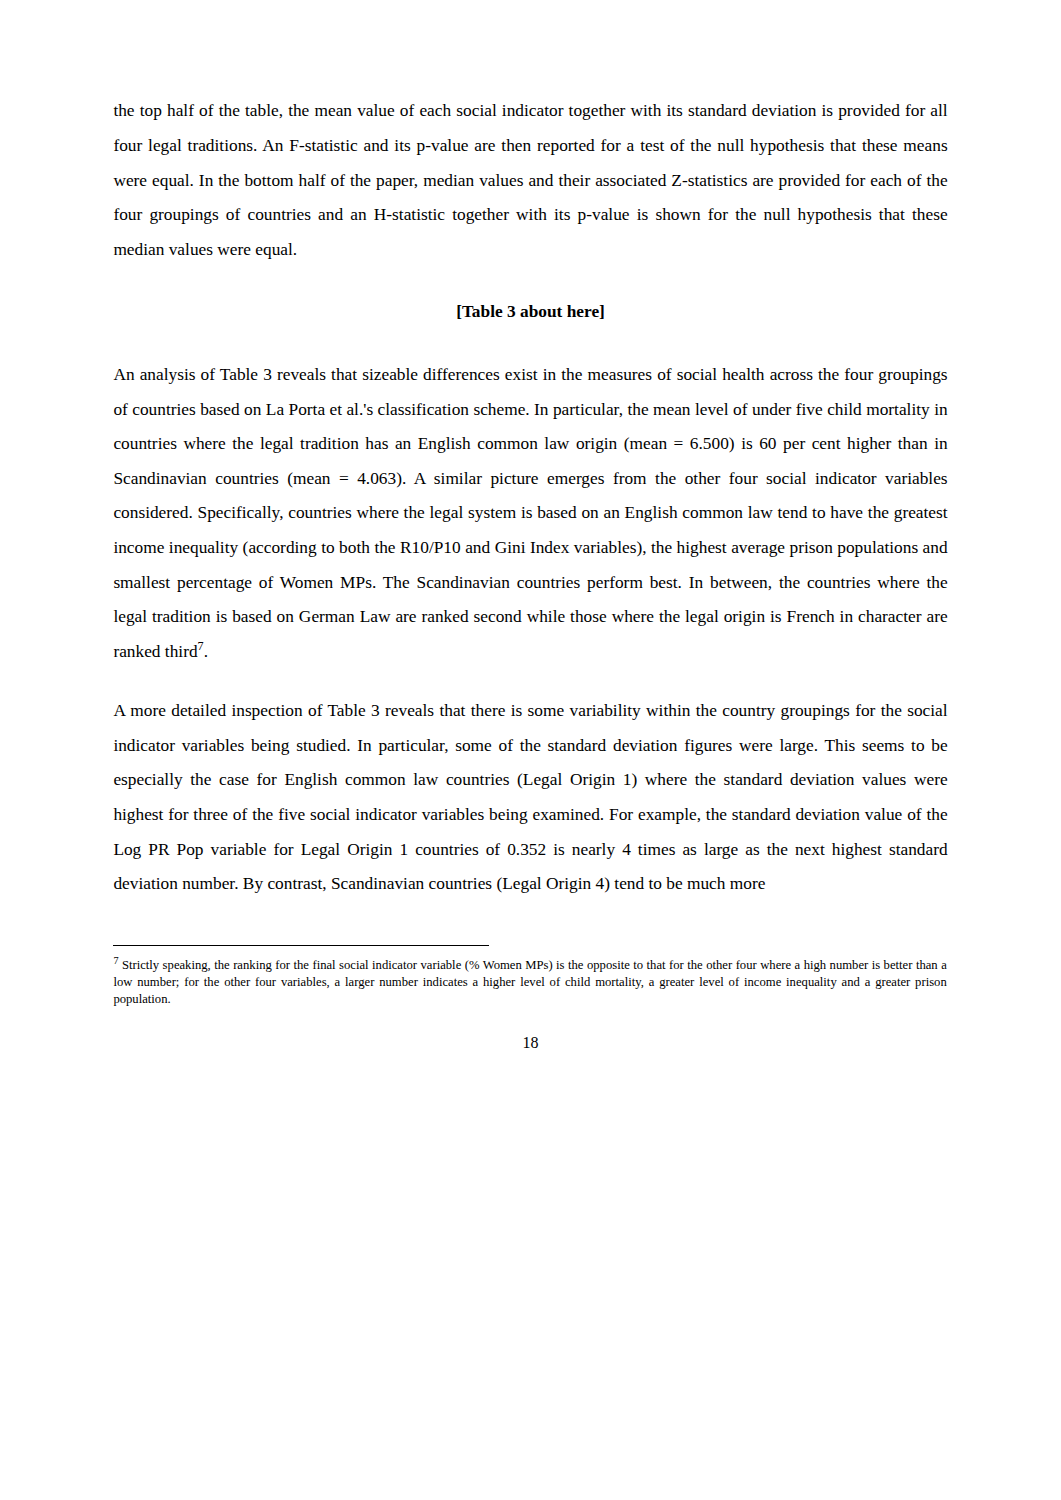the top half of the table, the mean value of each social indicator together with its standard deviation is provided for all four legal traditions. An F-statistic and its p-value are then reported for a test of the null hypothesis that these means were equal. In the bottom half of the paper, median values and their associated Z-statistics are provided for each of the four groupings of countries and an H-statistic together with its p-value is shown for the null hypothesis that these median values were equal.
[Table 3 about here]
An analysis of Table 3 reveals that sizeable differences exist in the measures of social health across the four groupings of countries based on La Porta et al.'s classification scheme. In particular, the mean level of under five child mortality in countries where the legal tradition has an English common law origin (mean = 6.500) is 60 per cent higher than in Scandinavian countries (mean = 4.063). A similar picture emerges from the other four social indicator variables considered. Specifically, countries where the legal system is based on an English common law tend to have the greatest income inequality (according to both the R10/P10 and Gini Index variables), the highest average prison populations and smallest percentage of Women MPs. The Scandinavian countries perform best. In between, the countries where the legal tradition is based on German Law are ranked second while those where the legal origin is French in character are ranked third7.
A more detailed inspection of Table 3 reveals that there is some variability within the country groupings for the social indicator variables being studied. In particular, some of the standard deviation figures were large. This seems to be especially the case for English common law countries (Legal Origin 1) where the standard deviation values were highest for three of the five social indicator variables being examined. For example, the standard deviation value of the Log PR Pop variable for Legal Origin 1 countries of 0.352 is nearly 4 times as large as the next highest standard deviation number. By contrast, Scandinavian countries (Legal Origin 4) tend to be much more
7 Strictly speaking, the ranking for the final social indicator variable (% Women MPs) is the opposite to that for the other four where a high number is better than a low number; for the other four variables, a larger number indicates a higher level of child mortality, a greater level of income inequality and a greater prison population.
18